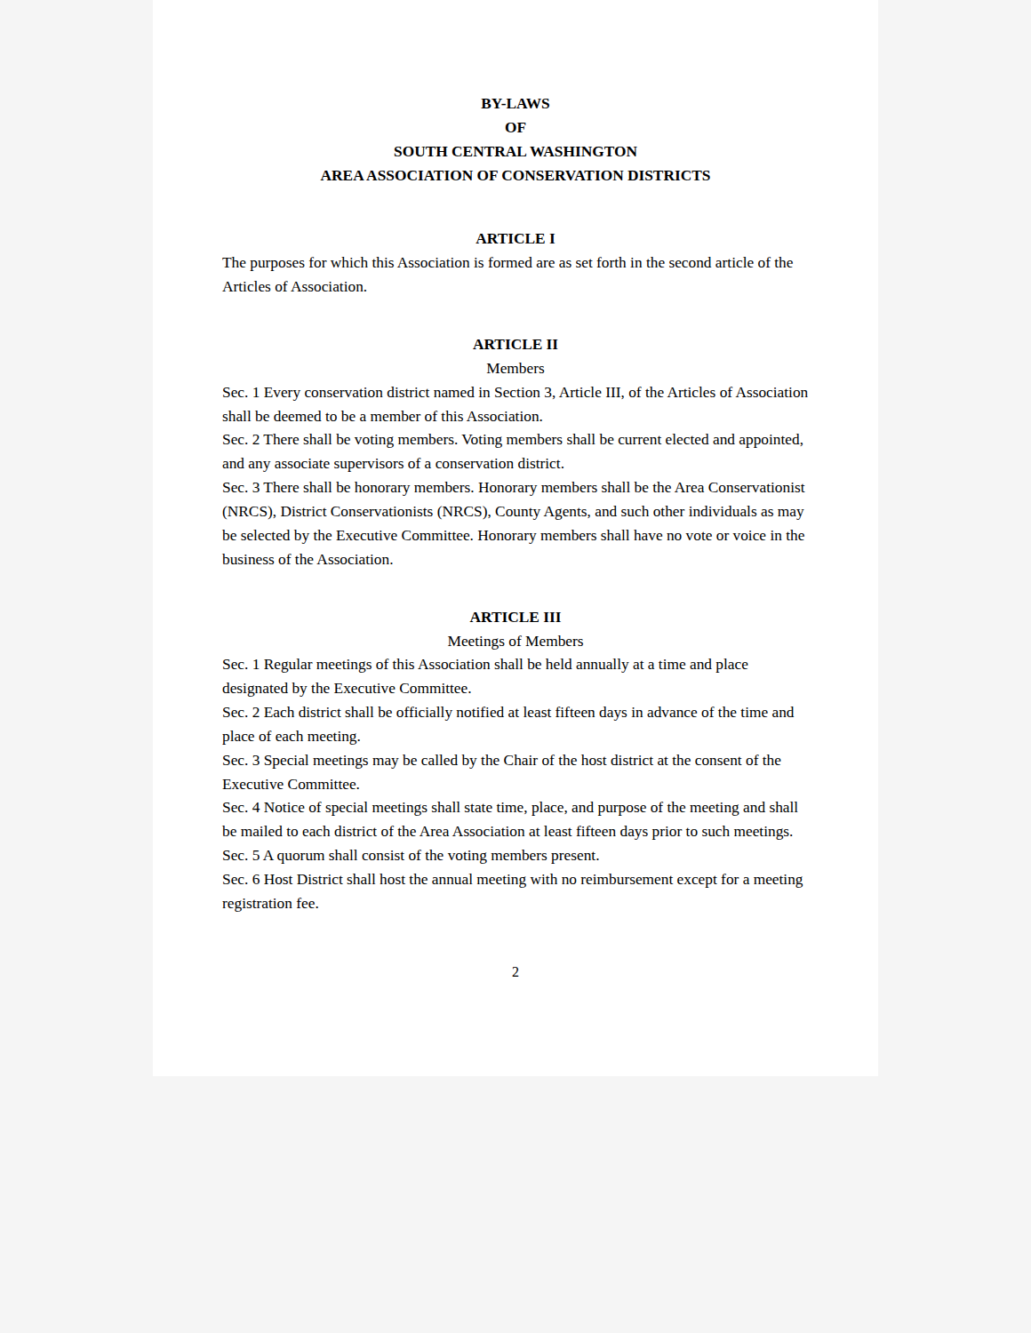BY-LAWS
OF
SOUTH CENTRAL WASHINGTON
AREA ASSOCIATION OF CONSERVATION DISTRICTS
ARTICLE I
The purposes for which this Association is formed are as set forth in the second article of the Articles of Association.
ARTICLE II
Members
Sec. 1 Every conservation district named in Section 3, Article III, of the Articles of Association shall be deemed to be a member of this Association.
Sec. 2 There shall be voting members. Voting members shall be current elected and appointed, and any associate supervisors of a conservation district.
Sec. 3 There shall be honorary members. Honorary members shall be the Area Conservationist (NRCS), District Conservationists (NRCS), County Agents, and such other individuals as may be selected by the Executive Committee. Honorary members shall have no vote or voice in the business of the Association.
ARTICLE III
Meetings of Members
Sec. 1 Regular meetings of this Association shall be held annually at a time and place designated by the Executive Committee.
Sec. 2 Each district shall be officially notified at least fifteen days in advance of the time and place of each meeting.
Sec. 3 Special meetings may be called by the Chair of the host district at the consent of the Executive Committee.
Sec. 4 Notice of special meetings shall state time, place, and purpose of the meeting and shall be mailed to each district of the Area Association at least fifteen days prior to such meetings.
Sec. 5 A quorum shall consist of the voting members present.
Sec. 6 Host District shall host the annual meeting with no reimbursement except for a meeting registration fee.
2